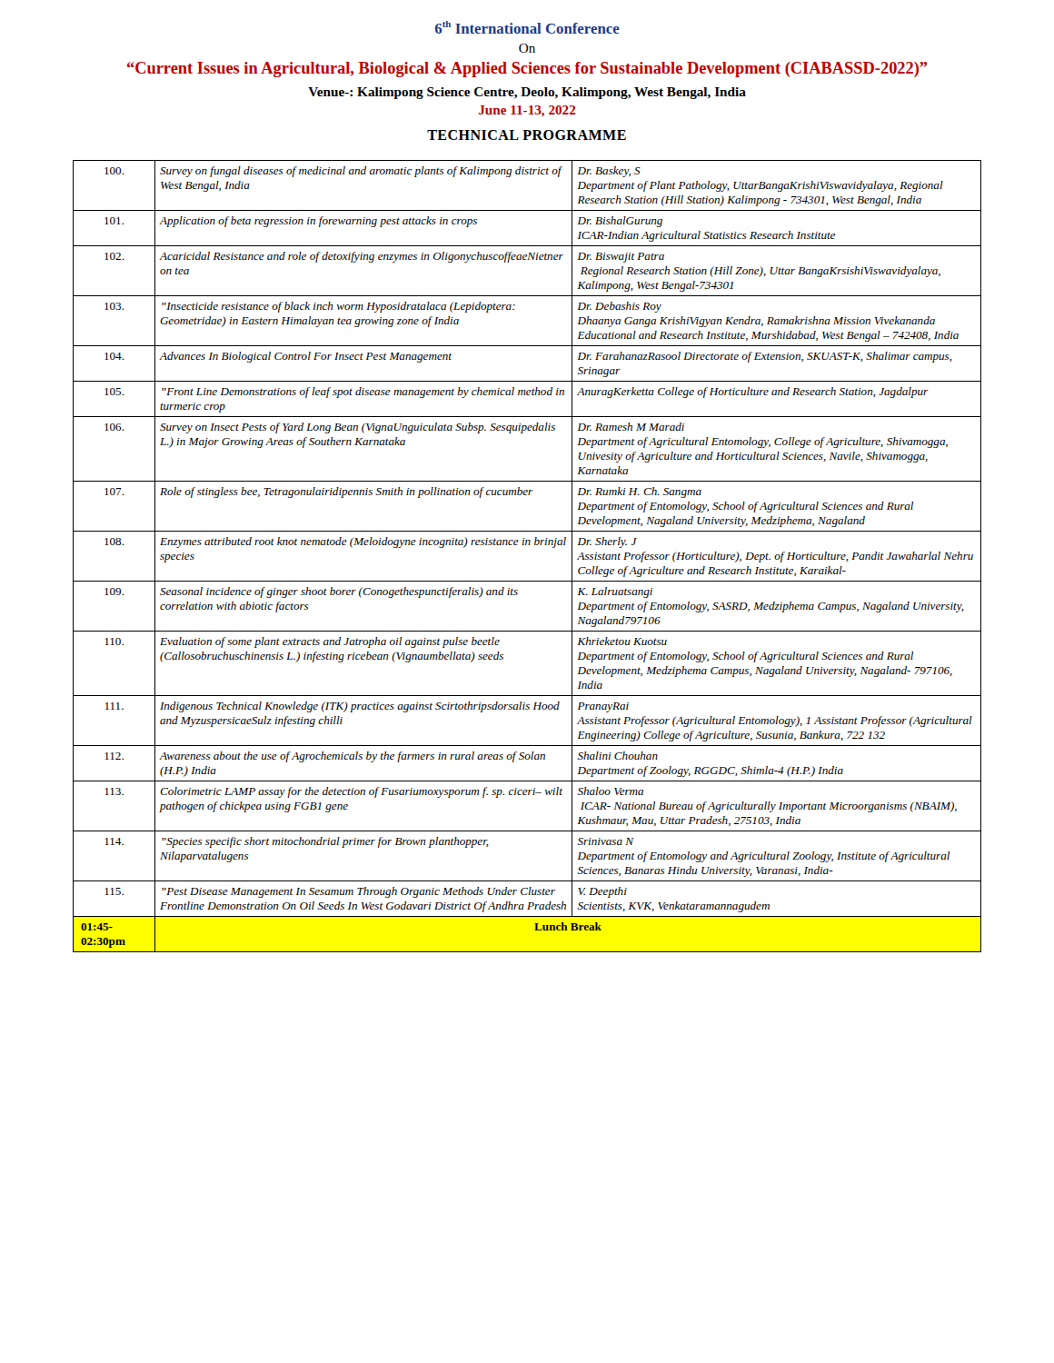6th International Conference
On
“Current Issues in Agricultural, Biological & Applied Sciences for Sustainable Development (CIABASSD-2022)”
Venue-: Kalimpong Science Centre, Deolo, Kalimpong, West Bengal, India
June 11-13, 2022
TECHNICAL PROGRAMME
| 100. | Survey on fungal diseases of medicinal and aromatic plants of Kalimpong district of West Bengal, India | Dr. Baskey, S Department of Plant Pathology, UttarBangaKrishiViswavidyalaya, Regional Research Station (Hill Station) Kalimpong - 734301, West Bengal, India |
| 101. | Application of beta regression in forewarning pest attacks in crops | Dr. BishalGurung ICAR-Indian Agricultural Statistics Research Institute |
| 102. | Acaricidal Resistance and role of detoxifying enzymes in OligonychuscoffeaeNietner on tea | Dr. Biswajit Patra Regional Research Station (Hill Zone), Uttar BangaKrsishiViswavidyalaya, Kalimpong, West Bengal-734301 |
| 103. | ”Insecticide resistance of black inch worm Hyposidratalaca (Lepidoptera: Geometridae) in Eastern Himalayan tea growing zone of India | Dr. Debashis Roy Dhaanya Ganga KrishiVigyan Kendra, Ramakrishna Mission Vivekananda Educational and Research Institute, Murshidabad, West Bengal – 742408, India |
| 104. | Advances In Biological Control For Insect Pest Management | Dr. FarahanazRasool Directorate of Extension, SKUAST-K, Shalimar campus, Srinagar |
| 105. | ”Front Line Demonstrations of leaf spot disease management by chemical method in turmeric crop | AnuragKerketta College of Horticulture and Research Station, Jagdalpur |
| 106. | Survey on Insect Pests of Yard Long Bean (VignaUnguiculata Subsp. Sesquipedalis L.) in Major Growing Areas of Southern Karnataka | Dr. Ramesh M Maradi Department of Agricultural Entomology, College of Agriculture, Shivamogga, Univesity of Agriculture and Horticultural Sciences, Navile, Shivamogga, Karnataka |
| 107. | Role of stingless bee, Tetragonulairidipennis Smith in pollination of cucumber | Dr. Rumki H. Ch. Sangma Department of Entomology, School of Agricultural Sciences and Rural Development, Nagaland University, Medziphema, Nagaland |
| 108. | Enzymes attributed root knot nematode (Meloidogyne incognita) resistance in brinjal species | Dr. Sherly. J Assistant Professor (Horticulture), Dept. of Horticulture, Pandit Jawaharlal Nehru College of Agriculture and Research Institute, Karaikal- |
| 109. | Seasonal incidence of ginger shoot borer (Conogethespunctiferalis) and its correlation with abiotic factors | K. Lalruatsangi Department of Entomology, SASRD, Medziphema Campus, Nagaland University, Nagaland797106 |
| 110. | Evaluation of some plant extracts and Jatropha oil against pulse beetle (Callosobruchuschinensis L.) infesting ricebean (Vignaumbellata) seeds | Khrieketou Kuotsu Department of Entomology, School of Agricultural Sciences and Rural Development, Medziphema Campus, Nagaland University, Nagaland- 797106, India |
| 111. | Indigenous Technical Knowledge (ITK) practices against Scirtothripsdorsalis Hood and MyzuspersicaeSulz infesting chilli | PranayRai Assistant Professor (Agricultural Entomology), 1 Assistant Professor (Agricultural Engineering) College of Agriculture, Susunia, Bankura, 722 132 |
| 112. | Awareness about the use of Agrochemicals by the farmers in rural areas of Solan (H.P.) India | Shalini Chouhan Department of Zoology, RGGDC, Shimla-4 (H.P.) India |
| 113. | Colorimetric LAMP assay for the detection of Fusariumoxysporum f. sp. ciceri– wilt pathogen of chickpea using FGB1 gene | Shaloo Verma ICAR- National Bureau of Agriculturally Important Microorganisms (NBAIM), Kushmaur, Mau, Uttar Pradesh, 275103, India |
| 114. | ”Species specific short mitochondrial primer for Brown planthopper, Nilaparvatalugens | Srinivasa N Department of Entomology and Agricultural Zoology, Institute of Agricultural Sciences, Banaras Hindu University, Varanasi, India- |
| 115. | ”Pest Disease Management In Sesamum Through Organic Methods Under Cluster Frontline Demonstration On Oil Seeds In West Godavari District Of Andhra Pradesh | V. Deepthi Scientists, KVK, Venkataramannagudem |
| 01:45-02:30pm | Lunch Break |